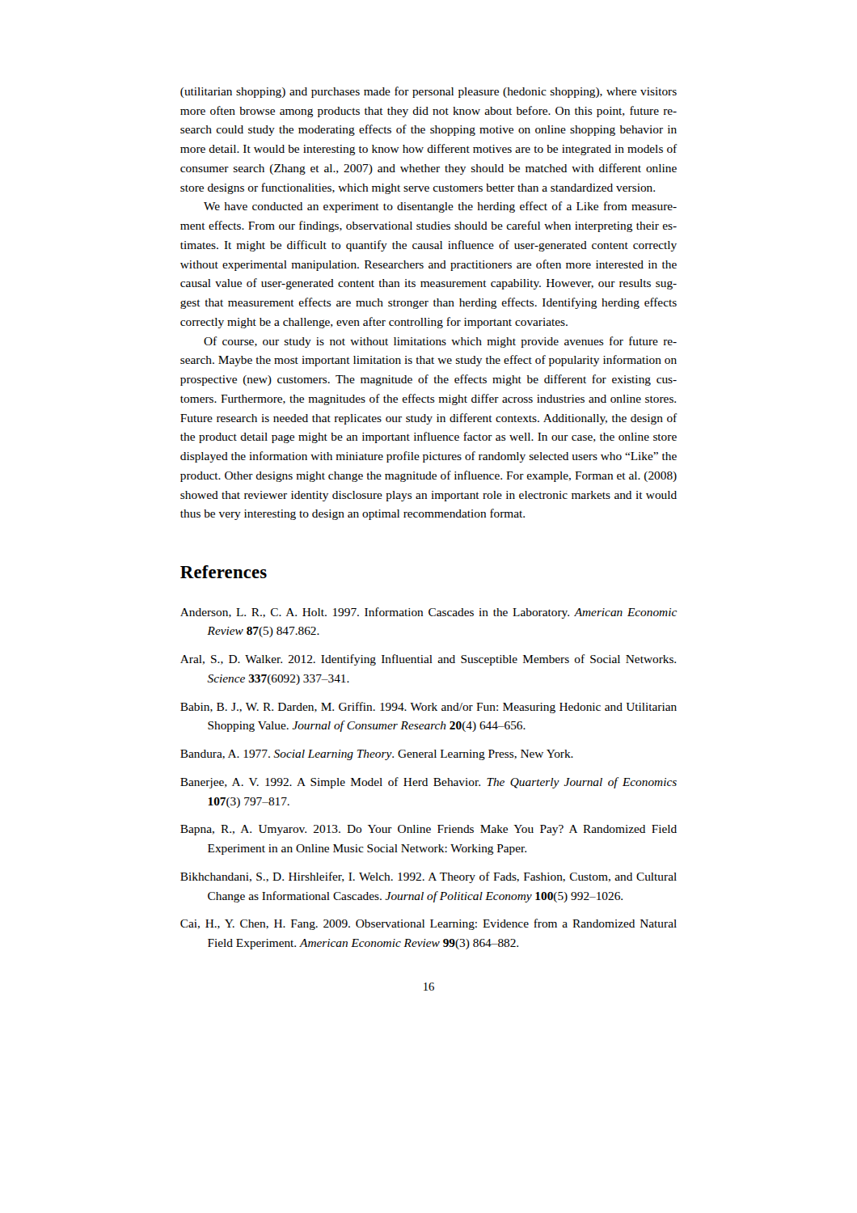(utilitarian shopping) and purchases made for personal pleasure (hedonic shopping), where visitors more often browse among products that they did not know about before. On this point, future research could study the moderating effects of the shopping motive on online shopping behavior in more detail. It would be interesting to know how different motives are to be integrated in models of consumer search (Zhang et al., 2007) and whether they should be matched with different online store designs or functionalities, which might serve customers better than a standardized version.
We have conducted an experiment to disentangle the herding effect of a Like from measurement effects. From our findings, observational studies should be careful when interpreting their estimates. It might be difficult to quantify the causal influence of user-generated content correctly without experimental manipulation. Researchers and practitioners are often more interested in the causal value of user-generated content than its measurement capability. However, our results suggest that measurement effects are much stronger than herding effects. Identifying herding effects correctly might be a challenge, even after controlling for important covariates.
Of course, our study is not without limitations which might provide avenues for future research. Maybe the most important limitation is that we study the effect of popularity information on prospective (new) customers. The magnitude of the effects might be different for existing customers. Furthermore, the magnitudes of the effects might differ across industries and online stores. Future research is needed that replicates our study in different contexts. Additionally, the design of the product detail page might be an important influence factor as well. In our case, the online store displayed the information with miniature profile pictures of randomly selected users who “Like” the product. Other designs might change the magnitude of influence. For example, Forman et al. (2008) showed that reviewer identity disclosure plays an important role in electronic markets and it would thus be very interesting to design an optimal recommendation format.
References
Anderson, L. R., C. A. Holt. 1997. Information Cascades in the Laboratory. American Economic Review 87(5) 847.862.
Aral, S., D. Walker. 2012. Identifying Influential and Susceptible Members of Social Networks. Science 337(6092) 337–341.
Babin, B. J., W. R. Darden, M. Griffin. 1994. Work and/or Fun: Measuring Hedonic and Utilitarian Shopping Value. Journal of Consumer Research 20(4) 644–656.
Bandura, A. 1977. Social Learning Theory. General Learning Press, New York.
Banerjee, A. V. 1992. A Simple Model of Herd Behavior. The Quarterly Journal of Economics 107(3) 797–817.
Bapna, R., A. Umyarov. 2013. Do Your Online Friends Make You Pay? A Randomized Field Experiment in an Online Music Social Network: Working Paper.
Bikhchandani, S., D. Hirshleifer, I. Welch. 1992. A Theory of Fads, Fashion, Custom, and Cultural Change as Informational Cascades. Journal of Political Economy 100(5) 992–1026.
Cai, H., Y. Chen, H. Fang. 2009. Observational Learning: Evidence from a Randomized Natural Field Experiment. American Economic Review 99(3) 864–882.
16